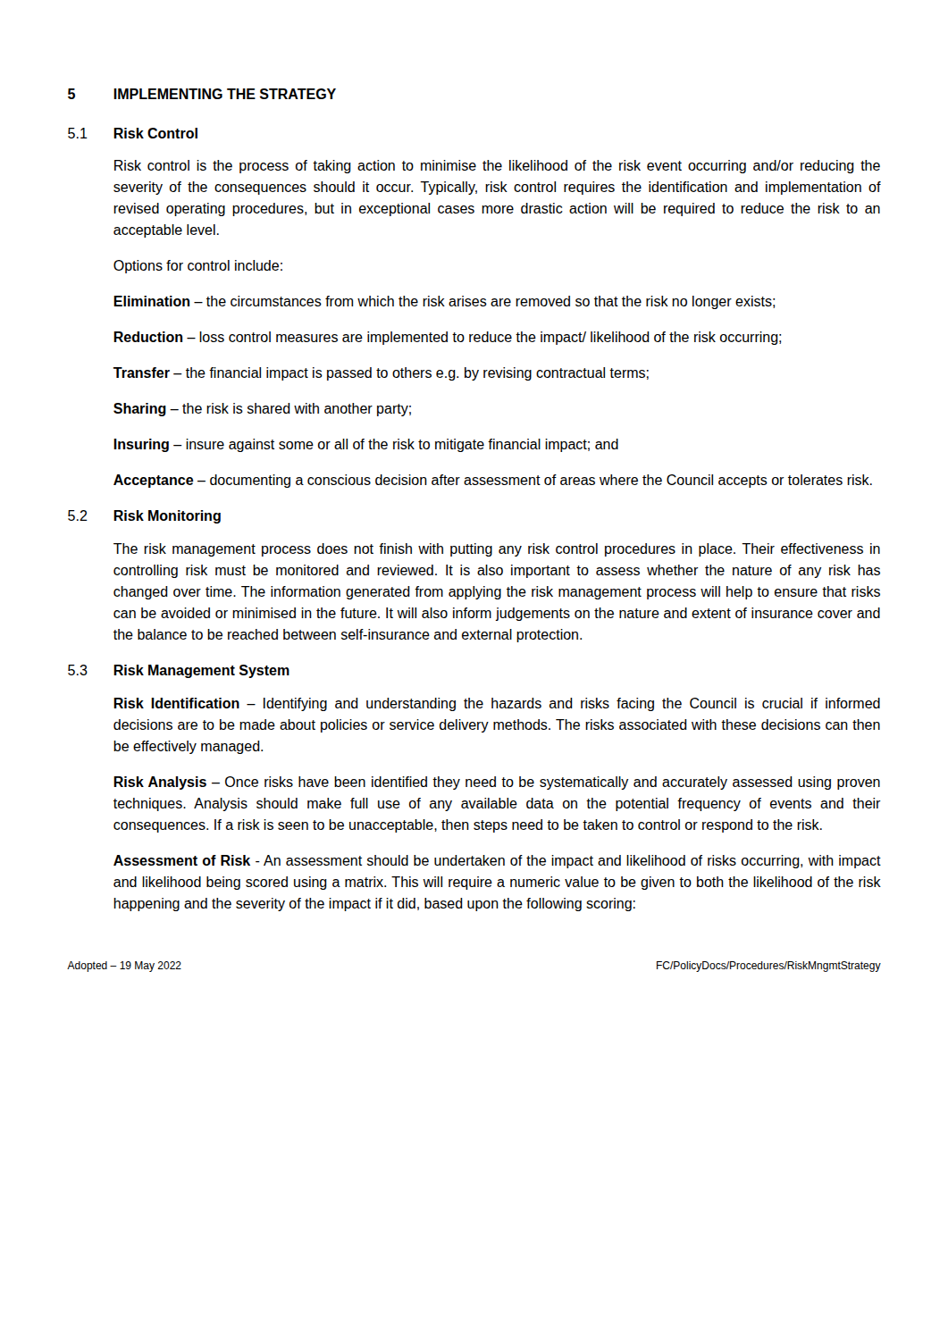5 IMPLEMENTING THE STRATEGY
5.1 Risk Control
Risk control is the process of taking action to minimise the likelihood of the risk event occurring and/or reducing the severity of the consequences should it occur. Typically, risk control requires the identification and implementation of revised operating procedures, but in exceptional cases more drastic action will be required to reduce the risk to an acceptable level.
Options for control include:
Elimination – the circumstances from which the risk arises are removed so that the risk no longer exists;
Reduction – loss control measures are implemented to reduce the impact/ likelihood of the risk occurring;
Transfer – the financial impact is passed to others e.g. by revising contractual terms;
Sharing – the risk is shared with another party;
Insuring – insure against some or all of the risk to mitigate financial impact; and
Acceptance – documenting a conscious decision after assessment of areas where the Council accepts or tolerates risk.
5.2 Risk Monitoring
The risk management process does not finish with putting any risk control procedures in place. Their effectiveness in controlling risk must be monitored and reviewed. It is also important to assess whether the nature of any risk has changed over time. The information generated from applying the risk management process will help to ensure that risks can be avoided or minimised in the future. It will also inform judgements on the nature and extent of insurance cover and the balance to be reached between self-insurance and external protection.
5.3 Risk Management System
Risk Identification – Identifying and understanding the hazards and risks facing the Council is crucial if informed decisions are to be made about policies or service delivery methods. The risks associated with these decisions can then be effectively managed.
Risk Analysis – Once risks have been identified they need to be systematically and accurately assessed using proven techniques. Analysis should make full use of any available data on the potential frequency of events and their consequences. If a risk is seen to be unacceptable, then steps need to be taken to control or respond to the risk.
Assessment of Risk - An assessment should be undertaken of the impact and likelihood of risks occurring, with impact and likelihood being scored using a matrix. This will require a numeric value to be given to both the likelihood of the risk happening and the severity of the impact if it did, based upon the following scoring:
Adopted – 19 May 2022 FC/PolicyDocs/Procedures/RiskMngmtStrategy